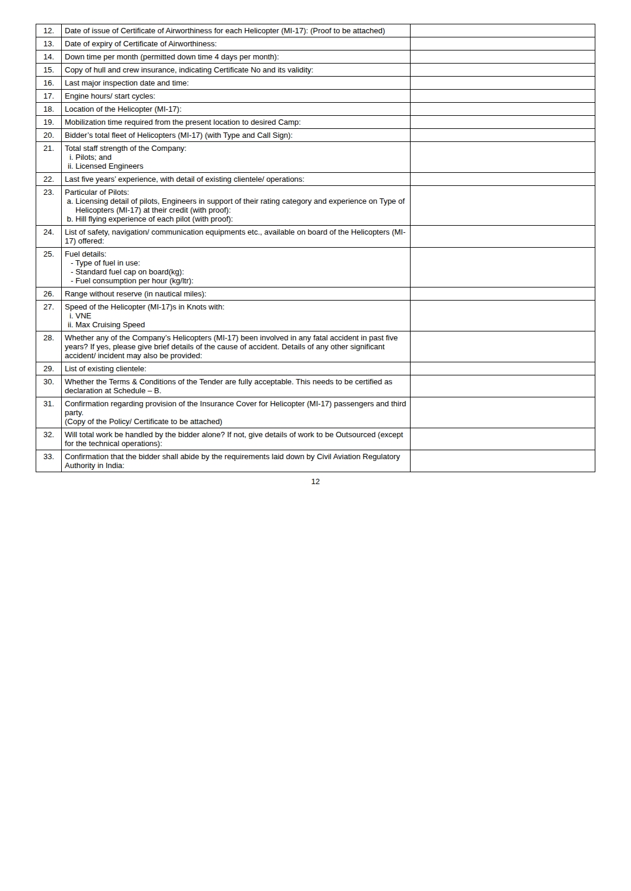| 12. | Date of issue of Certificate of Airworthiness for each Helicopter (MI-17): (Proof to be attached) | |
| 13. | Date of expiry of Certificate of Airworthiness: | |
| 14. | Down time per month (permitted down time 4 days per month): | |
| 15. | Copy of hull and crew insurance, indicating Certificate No and its validity: | |
| 16. | Last major inspection date and time: | |
| 17. | Engine hours/ start cycles: | |
| 18. | Location of the Helicopter (MI-17): | |
| 19. | Mobilization time required from the present location to desired Camp: | |
| 20. | Bidder’s total fleet of Helicopters (MI-17) (with Type and Call Sign): | |
| 21. | Total staff strength of the Company: Pilots; and Licensed Engineers | |
| 22. | Last five years’ experience, with detail of existing clientele/ operations: | |
| 23. | Particular of Pilots: Licensing detail of pilots, Engineers in support of their rating category and experience on Type of Helicopters (MI-17) at their credit (with proof): Hill flying experience of each pilot (with proof): | |
| 24. | List of safety, navigation/ communication equipments etc., available on board of the Helicopters (MI-17) offered: | |
| 25. | Fuel details: Type of fuel in use: Standard fuel cap on board(kg): Fuel consumption per hour (kg/ltr): | |
| 26. | Range without reserve (in nautical miles): | |
| 27. | Speed of the Helicopter (MI-17)s in Knots with: VNE Max Cruising Speed | |
| 28. | Whether any of the Company’s Helicopters (MI-17) been involved in any fatal accident in past five years? If yes, please give brief details of the cause of accident. Details of any other significant accident/ incident may also be provided: | |
| 29. | List of existing clientele: | |
| 30. | Whether the Terms & Conditions of the Tender are fully acceptable. This needs to be certified as declaration at Schedule – B. | |
| 31. | Confirmation regarding provision of the Insurance Cover for Helicopter (MI-17) passengers and third party. (Copy of the Policy/ Certificate to be attached) | |
| 32. | Will total work be handled by the bidder alone? If not, give details of work to be Outsourced (except for the technical operations): | |
| 33. | Confirmation that the bidder shall abide by the requirements laid down by Civil Aviation Regulatory Authority in India: | |
12